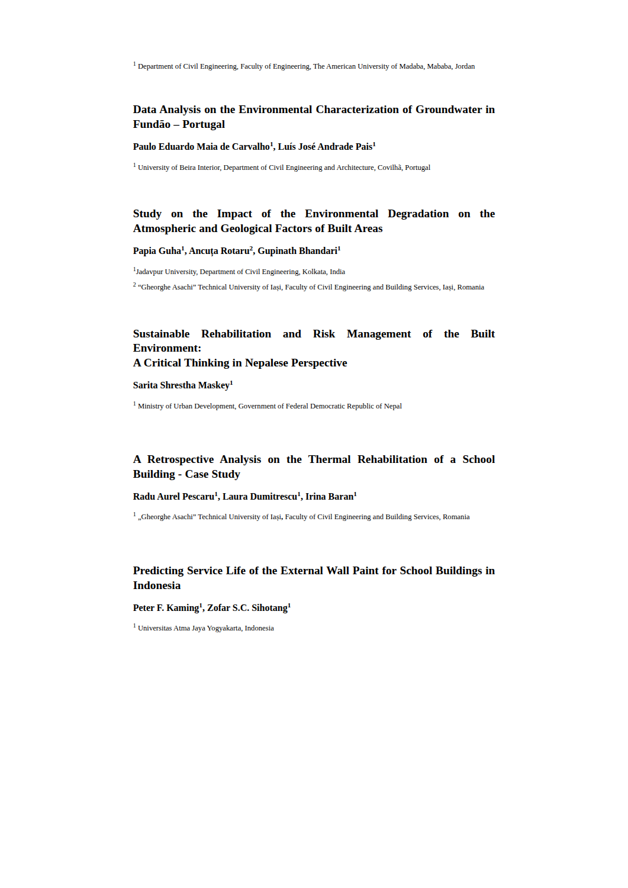1 Department of Civil Engineering, Faculty of Engineering, The American University of Madaba, Mababa, Jordan
Data Analysis on the Environmental Characterization of Groundwater in Fundão – Portugal
Paulo Eduardo Maia de Carvalho1, Luís José Andrade Pais1
1 University of Beira Interior, Department of Civil Engineering and Architecture, Covilhã, Portugal
Study on the Impact of the Environmental Degradation on the Atmospheric and Geological Factors of Built Areas
Papia Guha1, Ancuța Rotaru2, Gupinath Bhandari1
1Jadavpur University, Department of Civil Engineering, Kolkata, India
2 “Gheorghe Asachi” Technical University of Iași, Faculty of Civil Engineering and Building Services, Iași, Romania
Sustainable Rehabilitation and Risk Management of the Built Environment:
A Critical Thinking in Nepalese Perspective
Sarita Shrestha Maskey1
1 Ministry of Urban Development, Government of Federal Democratic Republic of Nepal
A Retrospective Analysis on the Thermal Rehabilitation of a School Building - Case Study
Radu Aurel Pescaru1, Laura Dumitrescu1, Irina Baran1
1 „Gheorghe Asachi” Technical University of Iași, Faculty of Civil Engineering and Building Services, Romania
Predicting Service Life of the External Wall Paint for School Buildings in Indonesia
Peter F. Kaming1, Zofar S.C. Sihotang1
1 Universitas Atma Jaya Yogyakarta, Indonesia